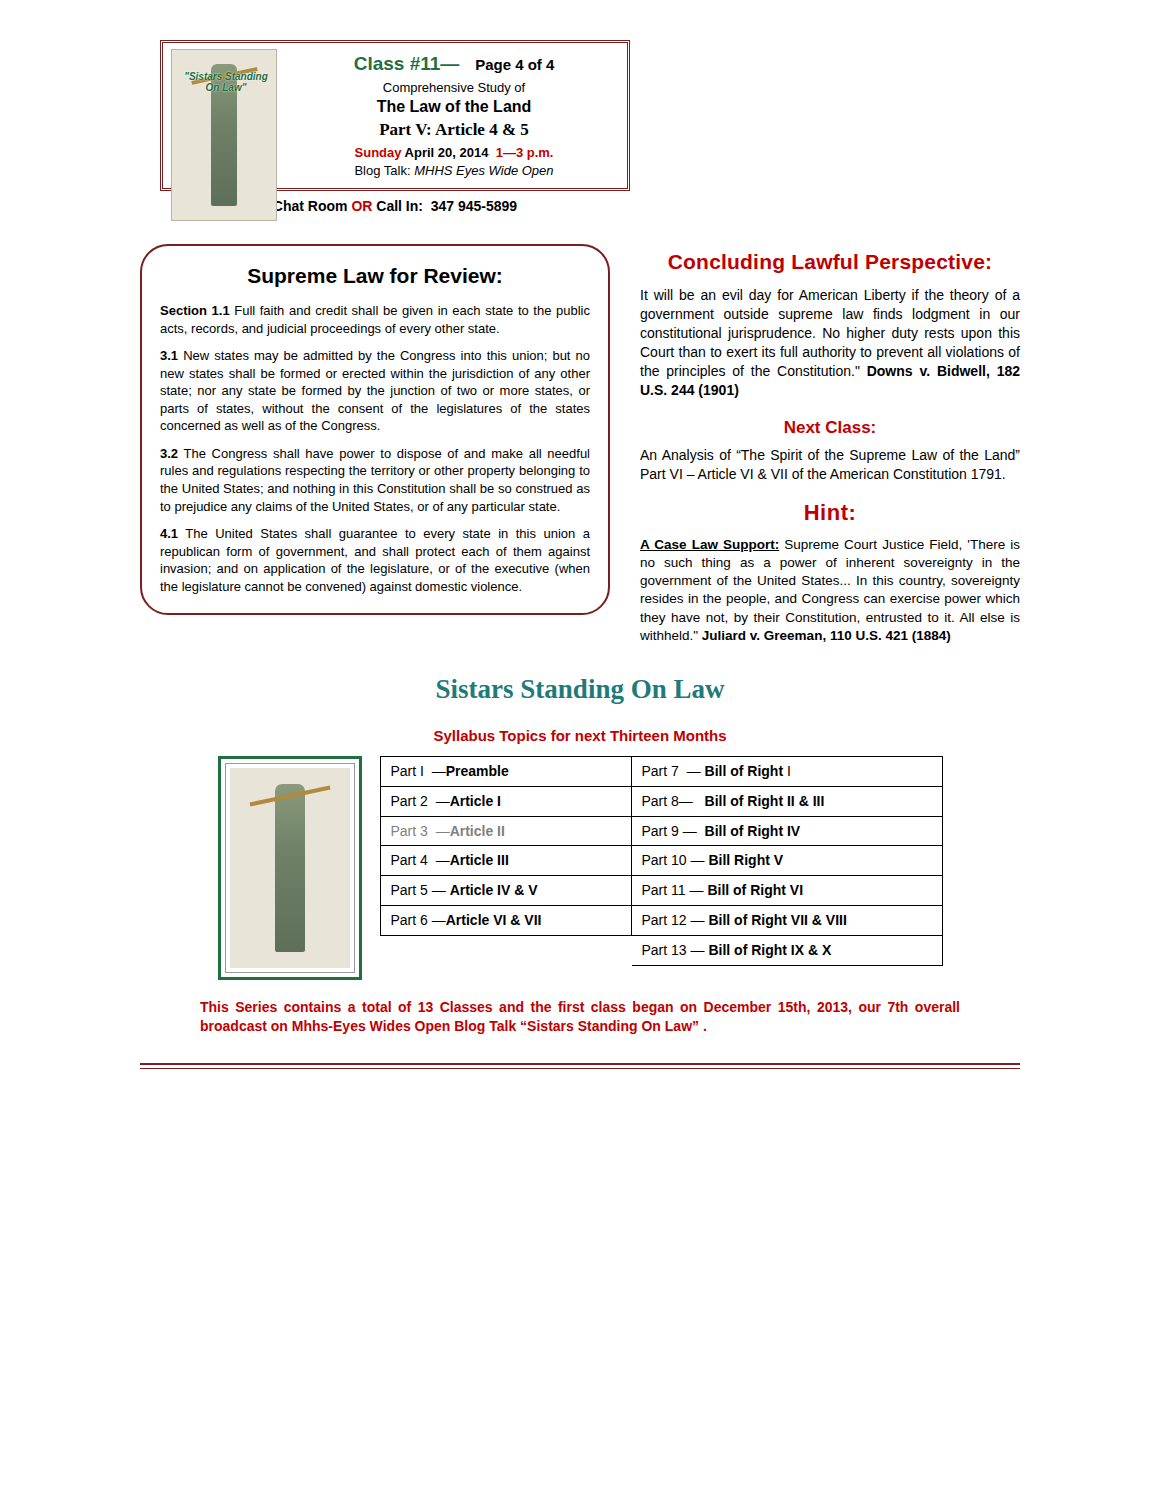"Sistars Standing
On Law"
Class #11— Page 4 of 4
Comprehensive Study of
The Law of the Land
Part V: Article 4 & 5
Sunday April 20, 2014 1—3 p.m.
Blog Talk: MHHS Eyes Wide Open
Chat Room OR Call In: 347 945-5899
Supreme Law for Review:
Section 1.1 Full faith and credit shall be given in each state to the public acts, records, and judicial proceedings of every other state.
3.1 New states may be admitted by the Congress into this union; but no new states shall be formed or erected within the jurisdiction of any other state; nor any state be formed by the junction of two or more states, or parts of states, without the consent of the legislatures of the states concerned as well as of the Congress.
3.2 The Congress shall have power to dispose of and make all needful rules and regulations respecting the territory or other property belonging to the United States; and nothing in this Constitution shall be so construed as to prejudice any claims of the United States, or of any particular state.
4.1 The United States shall guarantee to every state in this union a republican form of government, and shall protect each of them against invasion; and on application of the legislature, or of the executive (when the legislature cannot be convened) against domestic violence.
Concluding Lawful Perspective:
It will be an evil day for American Liberty if the theory of a government outside supreme law finds lodgment in our constitutional jurisprudence. No higher duty rests upon this Court than to exert its full authority to prevent all violations of the principles of the Constitution." Downs v. Bidwell, 182 U.S. 244 (1901)
Next Class:
An Analysis of “The Spirit of the Supreme Law of the Land” Part VI – Article VI & VII of the American Constitution 1791.
Hint:
A Case Law Support: Supreme Court Justice Field, 'There is no such thing as a power of inherent sovereignty in the government of the United States... In this country, sovereignty resides in the people, and Congress can exercise power which they have not, by their Constitution, entrusted to it. All else is withheld." Juliard v. Greeman, 110 U.S. 421 (1884)
Sistars Standing On Law
Syllabus Topics for next Thirteen Months
| Part I — Preamble | Part 7 — Bill of Right I |
| Part 2 — Article I | Part 8— Bill of Right II & III |
| Part 3 — Article II | Part 9 — Bill of Right IV |
| Part 4 — Article III | Part 10 — Bill Right V |
| Part 5 — Article IV & V | Part 11 — Bill of Right VI |
| Part 6 — Article VI & VII | Part 12 — Bill of Right VII & VIII |
| | Part 13 — Bill of Right IX & X |
This Series contains a total of 13 Classes and the first class began on December 15th, 2013, our 7th overall broadcast on Mhhs-Eyes Wides Open Blog Talk “Sistars Standing On Law” .